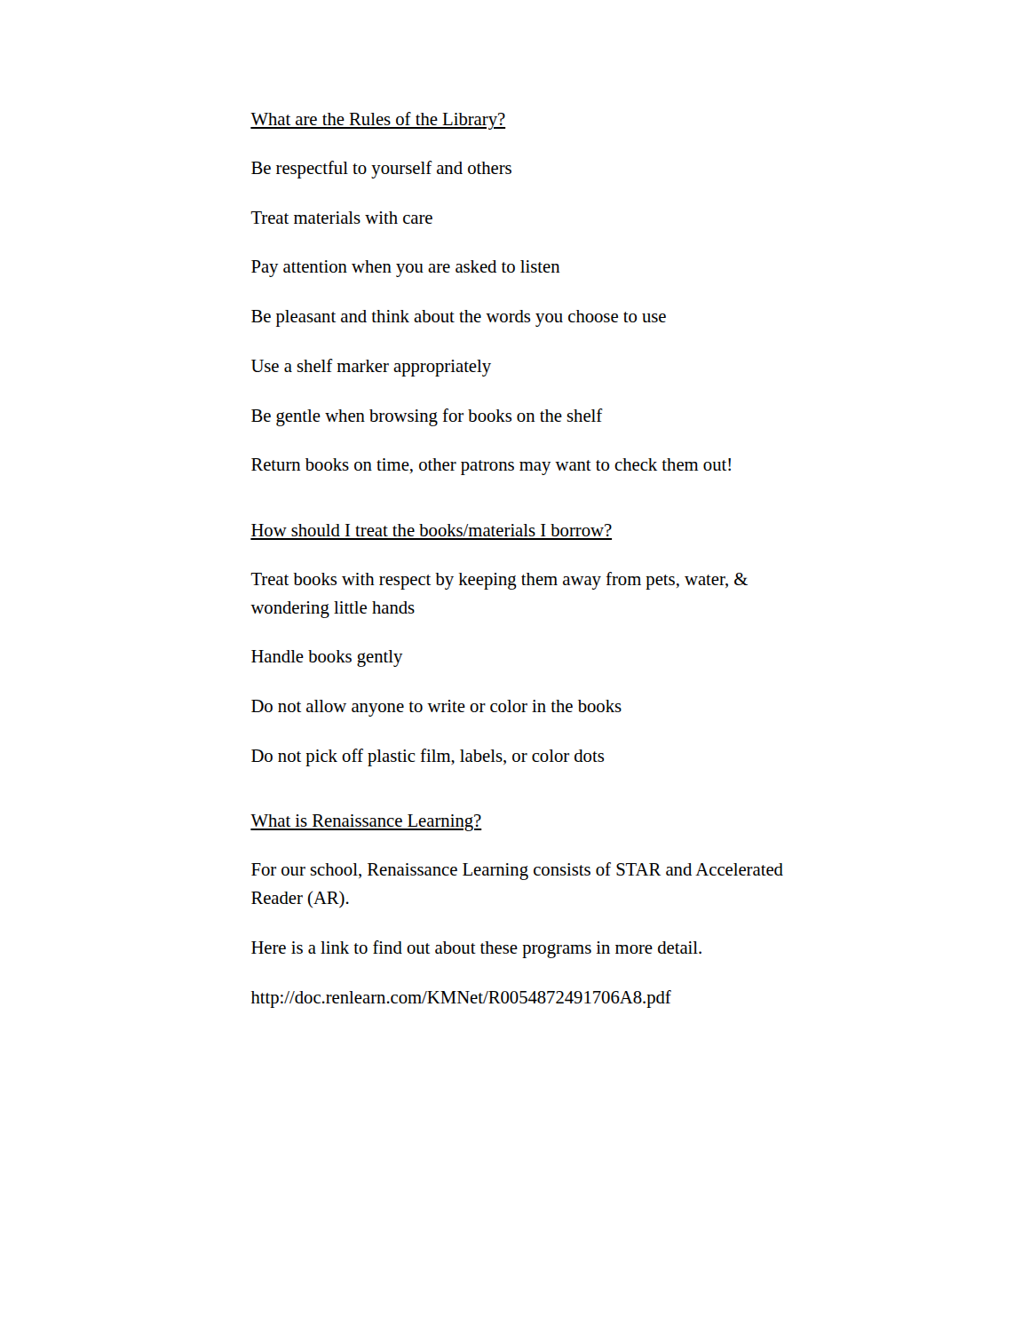What are the Rules of the Library?
Be respectful to yourself and others
Treat materials with care
Pay attention when you are asked to listen
Be pleasant and think about the words you choose to use
Use a shelf marker appropriately
Be gentle when browsing for books on the shelf
Return books on time, other patrons may want to check them out!
How should I treat the books/materials I borrow?
Treat books with respect by keeping them away from pets, water, & wondering little hands
Handle books gently
Do not allow anyone to write or color in the books
Do not pick off plastic film, labels, or color dots
What is Renaissance Learning?
For our school, Renaissance Learning consists of STAR and Accelerated Reader (AR).
Here is a link to find out about these programs in more detail.
http://doc.renlearn.com/KMNet/R0054872491706A8.pdf